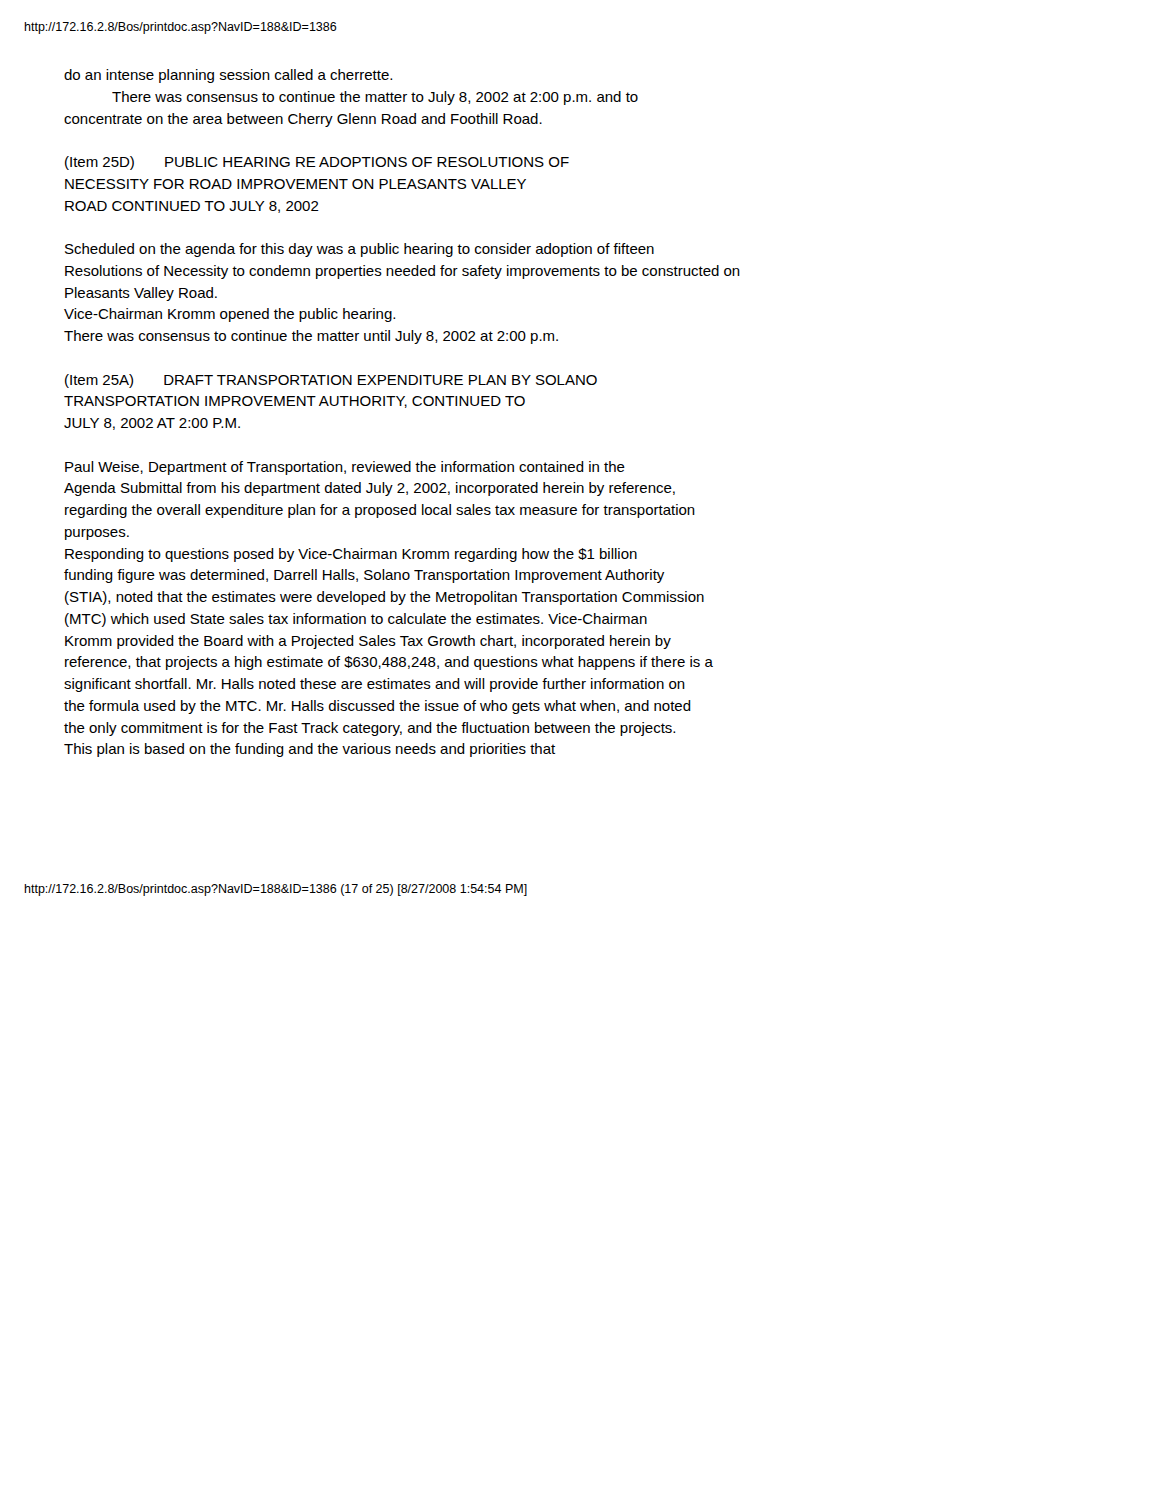http://172.16.2.8/Bos/printdoc.asp?NavID=188&ID=1386
do an intense planning session called a cherrette.
There was consensus to continue the matter to July 8, 2002 at 2:00 p.m. and to
concentrate on the area between Cherry Glenn Road and Foothill Road.
(Item 25D) PUBLIC HEARING RE ADOPTIONS OF RESOLUTIONS OF
NECESSITY FOR ROAD IMPROVEMENT ON PLEASANTS VALLEY
ROAD CONTINUED TO JULY 8, 2002
Scheduled on the agenda for this day was a public hearing to consider adoption of fifteen
Resolutions of Necessity to condemn properties needed for safety improvements to be constructed on
Pleasants Valley Road.
Vice-Chairman Kromm opened the public hearing.
There was consensus to continue the matter until July 8, 2002 at 2:00 p.m.
(Item 25A) DRAFT TRANSPORTATION EXPENDITURE PLAN BY SOLANO
TRANSPORTATION IMPROVEMENT AUTHORITY, CONTINUED TO
JULY 8, 2002 AT 2:00 P.M.
Paul Weise, Department of Transportation, reviewed the information contained in the
Agenda Submittal from his department dated July 2, 2002, incorporated herein by reference,
regarding the overall expenditure plan for a proposed local sales tax measure for transportation
purposes.
Responding to questions posed by Vice-Chairman Kromm regarding how the $1 billion
funding figure was determined, Darrell Halls, Solano Transportation Improvement Authority
(STIA), noted that the estimates were developed by the Metropolitan Transportation Commission
(MTC) which used State sales tax information to calculate the estimates. Vice-Chairman
Kromm provided the Board with a Projected Sales Tax Growth chart, incorporated herein by
reference, that projects a high estimate of $630,488,248, and questions what happens if there is a
significant shortfall. Mr. Halls noted these are estimates and will provide further information on
the formula used by the MTC. Mr. Halls discussed the issue of who gets what when, and noted
the only commitment is for the Fast Track category, and the fluctuation between the projects.
This plan is based on the funding and the various needs and priorities that
http://172.16.2.8/Bos/printdoc.asp?NavID=188&ID=1386 (17 of 25) [8/27/2008 1:54:54 PM]